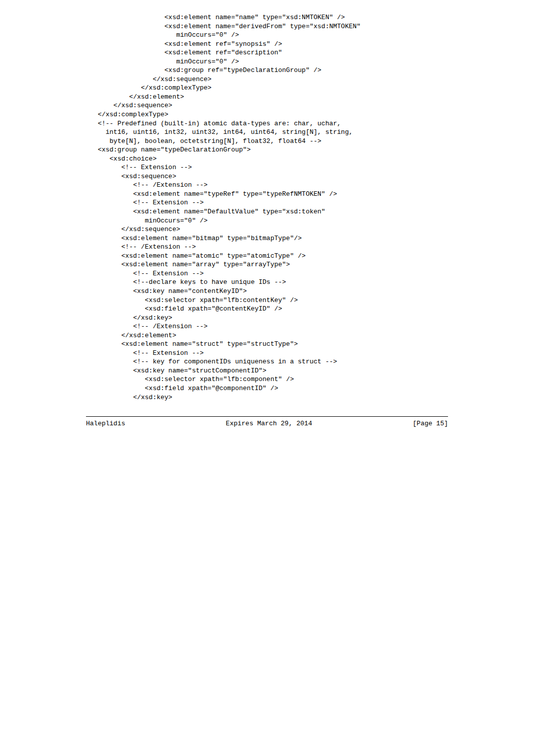<xsd:element name="name" type="xsd:NMTOKEN" />
                    <xsd:element name="derivedFrom" type="xsd:NMTOKEN"
                       minOccurs="0" />
                    <xsd:element ref="synopsis" />
                    <xsd:element ref="description"
                       minOccurs="0" />
                    <xsd:group ref="typeDeclarationGroup" />
                 </xsd:sequence>
              </xsd:complexType>
           </xsd:element>
       </xsd:sequence>
   </xsd:complexType>
   <!-- Predefined (built-in) atomic data-types are: char, uchar,
     int16, uint16, int32, uint32, int64, uint64, string[N], string,
      byte[N], boolean, octetstring[N], float32, float64 -->
   <xsd:group name="typeDeclarationGroup">
      <xsd:choice>
         <!-- Extension -->
         <xsd:sequence>
            <!-- /Extension -->
            <xsd:element name="typeRef" type="typeRefNMTOKEN" />
            <!-- Extension -->
            <xsd:element name="DefaultValue" type="xsd:token"
               minOccurs="0" />
         </xsd:sequence>
         <xsd:element name="bitmap" type="bitmapType"/>
         <!-- /Extension -->
         <xsd:element name="atomic" type="atomicType" />
         <xsd:element name="array" type="arrayType">
            <!-- Extension -->
            <!--declare keys to have unique IDs -->
            <xsd:key name="contentKeyID">
               <xsd:selector xpath="lfb:contentKey" />
               <xsd:field xpath="@contentKeyID" />
            </xsd:key>
            <!-- /Extension -->
         </xsd:element>
         <xsd:element name="struct" type="structType">
            <!-- Extension -->
            <!-- key for componentIDs uniqueness in a struct -->
            <xsd:key name="structComponentID">
               <xsd:selector xpath="lfb:component" />
               <xsd:field xpath="@componentID" />
            </xsd:key>
Haleplidis Expires March 29, 2014 [Page 15]